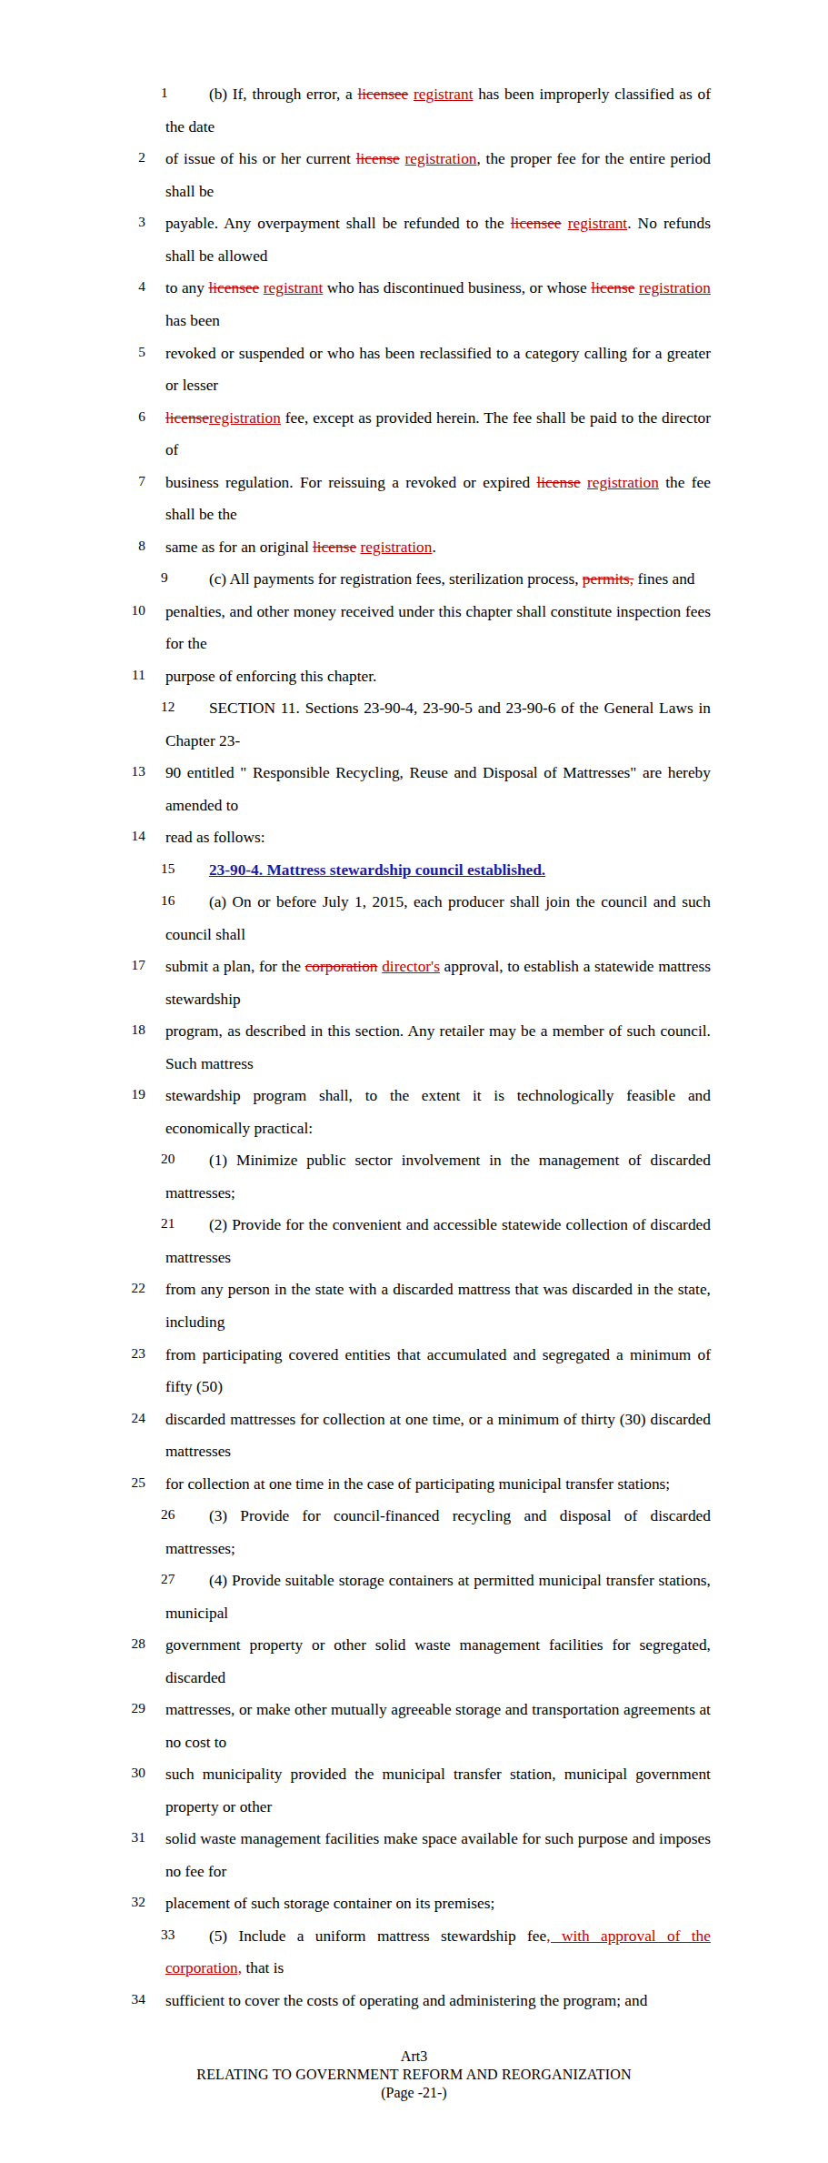(b) If, through error, a licensee registrant has been improperly classified as of the date
of issue of his or her current license registration, the proper fee for the entire period shall be
payable. Any overpayment shall be refunded to the licensee registrant. No refunds shall be allowed
to any licensee registrant who has discontinued business, or whose license registration has been
revoked or suspended or who has been reclassified to a category calling for a greater or lesser
license registration fee, except as provided herein. The fee shall be paid to the director of
business regulation. For reissuing a revoked or expired license registration the fee shall be the
same as for an original license registration.
(c) All payments for registration fees, sterilization process, permits, fines and
penalties, and other money received under this chapter shall constitute inspection fees for the
purpose of enforcing this chapter.
SECTION 11. Sections 23-90-4, 23-90-5 and 23-90-6 of the General Laws in Chapter 23-
90 entitled " Responsible Recycling, Reuse and Disposal of Mattresses" are hereby amended to
read as follows:
23-90-4. Mattress stewardship council established.
(a) On or before July 1, 2015, each producer shall join the council and such council shall
submit a plan, for the corporation director's approval, to establish a statewide mattress stewardship
program, as described in this section. Any retailer may be a member of such council. Such mattress
stewardship program shall, to the extent it is technologically feasible and economically practical:
(1) Minimize public sector involvement in the management of discarded mattresses;
(2) Provide for the convenient and accessible statewide collection of discarded mattresses
from any person in the state with a discarded mattress that was discarded in the state, including
from participating covered entities that accumulated and segregated a minimum of fifty (50)
discarded mattresses for collection at one time, or a minimum of thirty (30) discarded mattresses
for collection at one time in the case of participating municipal transfer stations;
(3) Provide for council-financed recycling and disposal of discarded mattresses;
(4) Provide suitable storage containers at permitted municipal transfer stations, municipal
government property or other solid waste management facilities for segregated, discarded
mattresses, or make other mutually agreeable storage and transportation agreements at no cost to
such municipality provided the municipal transfer station, municipal government property or other
solid waste management facilities make space available for such purpose and imposes no fee for
placement of such storage container on its premises;
(5) Include a uniform mattress stewardship fee, with approval of the corporation, that is
sufficient to cover the costs of operating and administering the program; and
Art3 RELATING TO GOVERNMENT REFORM AND REORGANIZATION (Page -21-)